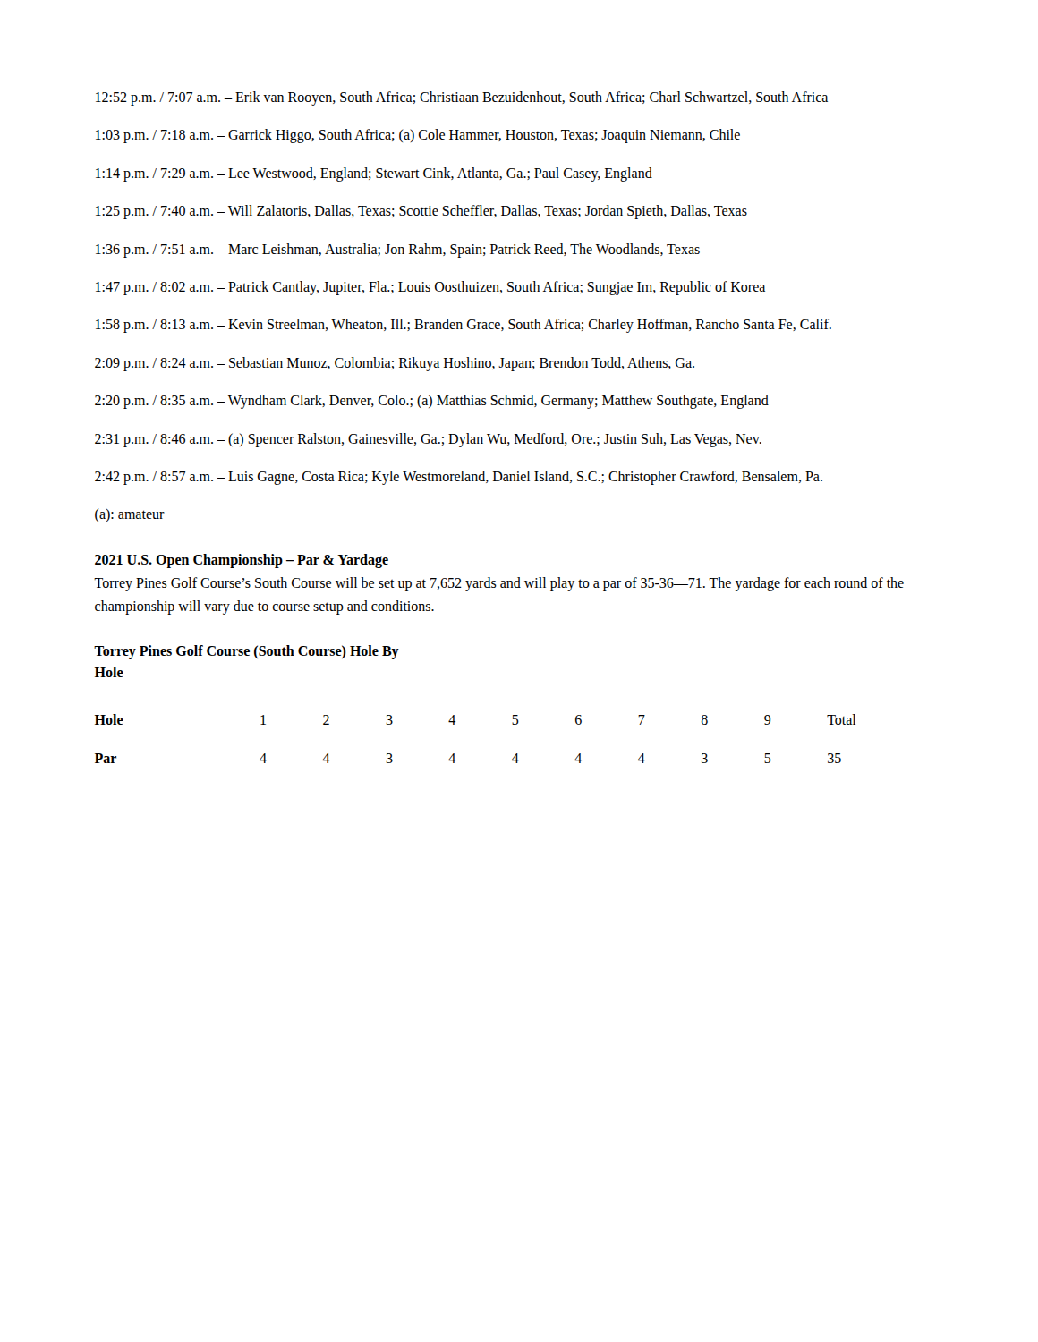12:52 p.m. / 7:07 a.m. – Erik van Rooyen, South Africa; Christiaan Bezuidenhout, South Africa; Charl Schwartzel, South Africa
1:03 p.m. / 7:18 a.m. – Garrick Higgo, South Africa; (a) Cole Hammer, Houston, Texas; Joaquin Niemann, Chile
1:14 p.m. / 7:29 a.m. – Lee Westwood, England; Stewart Cink, Atlanta, Ga.; Paul Casey, England
1:25 p.m. / 7:40 a.m. – Will Zalatoris, Dallas, Texas; Scottie Scheffler, Dallas, Texas; Jordan Spieth, Dallas, Texas
1:36 p.m. / 7:51 a.m. – Marc Leishman, Australia; Jon Rahm, Spain; Patrick Reed, The Woodlands, Texas
1:47 p.m. / 8:02 a.m. – Patrick Cantlay, Jupiter, Fla.; Louis Oosthuizen, South Africa; Sungjae Im, Republic of Korea
1:58 p.m. / 8:13 a.m. – Kevin Streelman, Wheaton, Ill.; Branden Grace, South Africa; Charley Hoffman, Rancho Santa Fe, Calif.
2:09 p.m. / 8:24 a.m. – Sebastian Munoz, Colombia; Rikuya Hoshino, Japan; Brendon Todd, Athens, Ga.
2:20 p.m. / 8:35 a.m. – Wyndham Clark, Denver, Colo.; (a) Matthias Schmid, Germany; Matthew Southgate, England
2:31 p.m. / 8:46 a.m. – (a) Spencer Ralston, Gainesville, Ga.; Dylan Wu, Medford, Ore.; Justin Suh, Las Vegas, Nev.
2:42 p.m. / 8:57 a.m. – Luis Gagne, Costa Rica; Kyle Westmoreland, Daniel Island, S.C.; Christopher Crawford, Bensalem, Pa.
(a): amateur
2021 U.S. Open Championship – Par & Yardage
Torrey Pines Golf Course’s South Course will be set up at 7,652 yards and will play to a par of 35-36—71. The yardage for each round of the championship will vary due to course setup and conditions.
Torrey Pines Golf Course (South Course) Hole By
Hole
| Hole | 1 | 2 | 3 | 4 | 5 | 6 | 7 | 8 | 9 | Total |
| --- | --- | --- | --- | --- | --- | --- | --- | --- | --- | --- |
| Par | 4 | 4 | 3 | 4 | 4 | 4 | 4 | 3 | 5 | 35 |